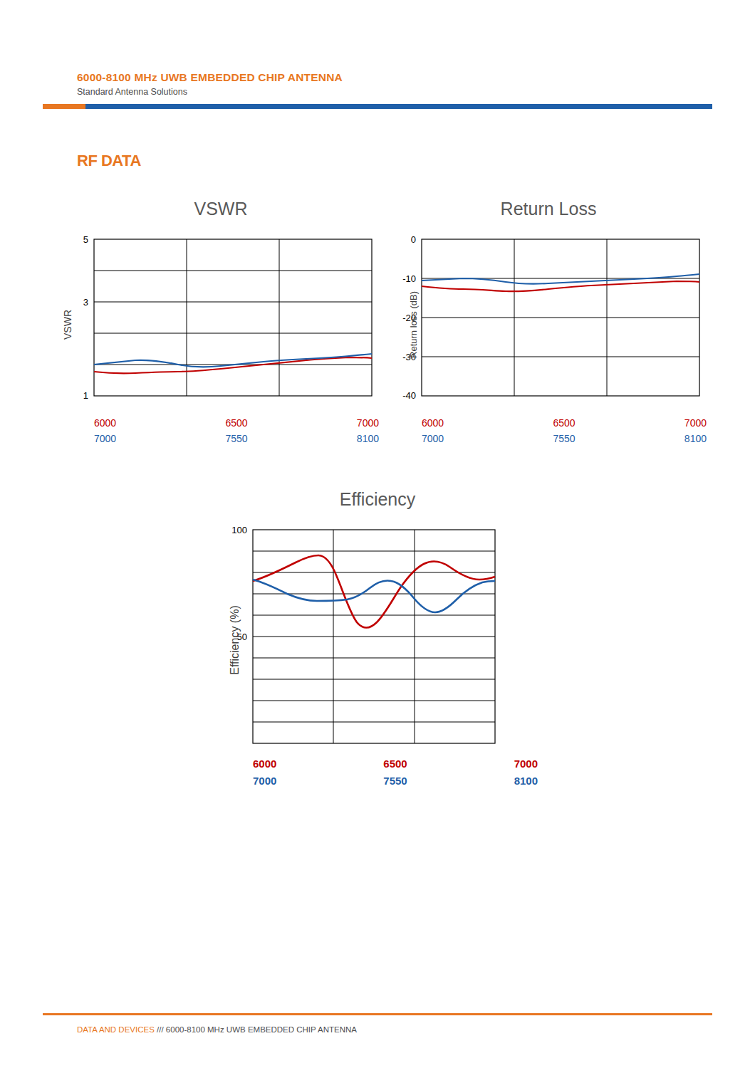6000-8100 MHz UWB EMBEDDED CHIP ANTENNA
Standard Antenna Solutions
RF DATA
VSWR
VSWR 5 3 1
6000 6500 7000 7000 7550 8100
Return Loss
Return loss (dB) 0 -10 -20 -30 -40
6000 6500 7000 7000 7550 8100
Efficiency
Efficiency (%) 100 50
6000 6500 7000 7000 7550 8100
DATA AND DEVICES /// 6000-8100 MHz UWB EMBEDDED CHIP ANTENNA